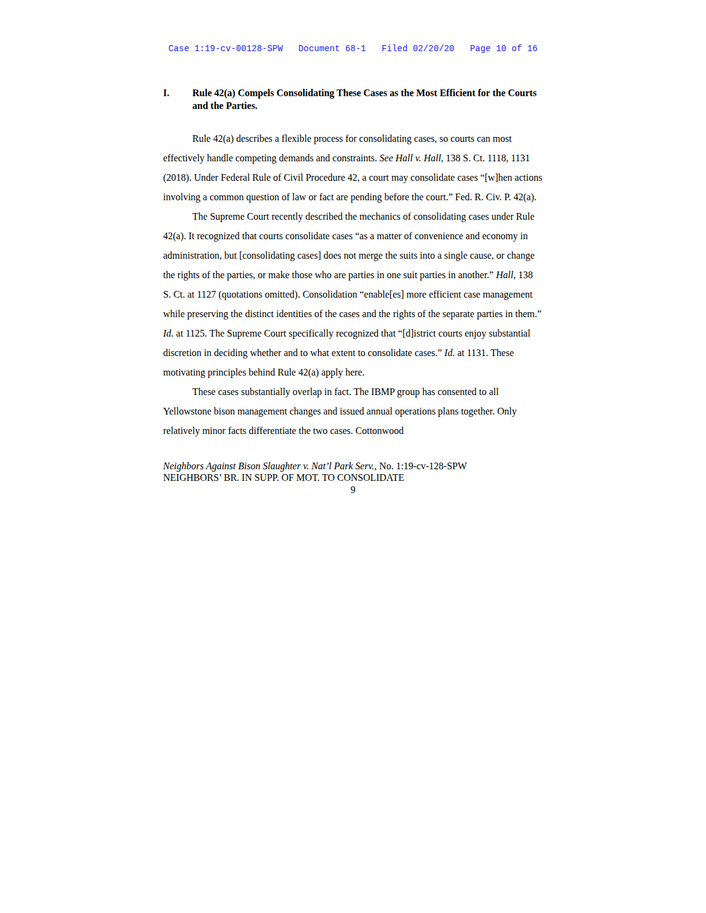Case 1:19-cv-00128-SPW Document 68-1 Filed 02/20/20 Page 10 of 16
I. Rule 42(a) Compels Consolidating These Cases as the Most Efficient for the Courts and the Parties.
Rule 42(a) describes a flexible process for consolidating cases, so courts can most effectively handle competing demands and constraints. See Hall v. Hall, 138 S. Ct. 1118, 1131 (2018). Under Federal Rule of Civil Procedure 42, a court may consolidate cases “[w]hen actions involving a common question of law or fact are pending before the court.” Fed. R. Civ. P. 42(a).
The Supreme Court recently described the mechanics of consolidating cases under Rule 42(a). It recognized that courts consolidate cases “as a matter of convenience and economy in administration, but [consolidating cases] does not merge the suits into a single cause, or change the rights of the parties, or make those who are parties in one suit parties in another.” Hall, 138 S. Ct. at 1127 (quotations omitted). Consolidation “enable[es] more efficient case management while preserving the distinct identities of the cases and the rights of the separate parties in them.” Id. at 1125. The Supreme Court specifically recognized that “[d]istrict courts enjoy substantial discretion in deciding whether and to what extent to consolidate cases.” Id. at 1131. These motivating principles behind Rule 42(a) apply here.
These cases substantially overlap in fact. The IBMP group has consented to all Yellowstone bison management changes and issued annual operations plans together. Only relatively minor facts differentiate the two cases. Cottonwood
Neighbors Against Bison Slaughter v. Nat’l Park Serv., No. 1:19-cv-128-SPW
NEIGHBORS’ BR. IN SUPP. OF MOT. TO CONSOLIDATE
9